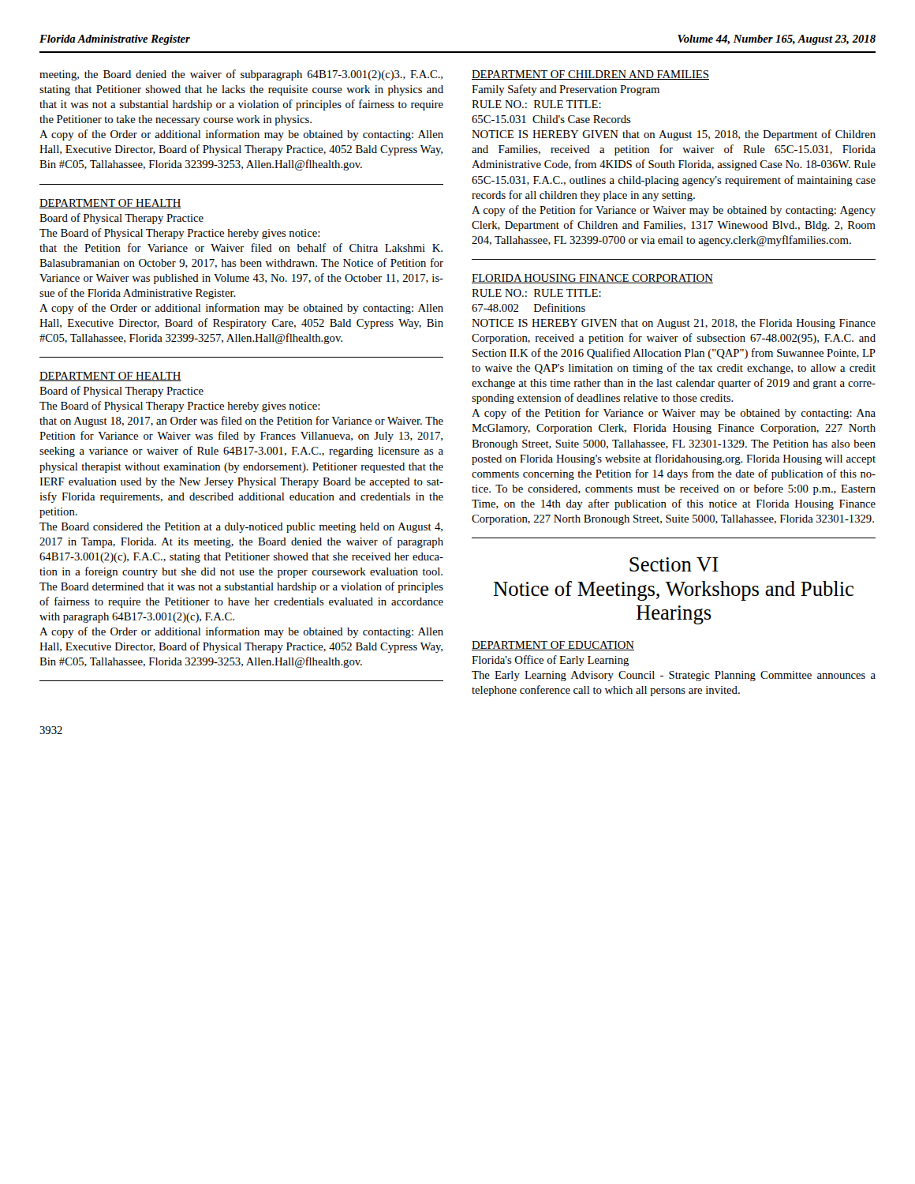Florida Administrative Register Volume 44, Number 165, August 23, 2018
meeting, the Board denied the waiver of subparagraph 64B17-3.001(2)(c)3., F.A.C., stating that Petitioner showed that he lacks the requisite course work in physics and that it was not a substantial hardship or a violation of principles of fairness to require the Petitioner to take the necessary course work in physics.
A copy of the Order or additional information may be obtained by contacting: Allen Hall, Executive Director, Board of Physical Therapy Practice, 4052 Bald Cypress Way, Bin #C05, Tallahassee, Florida 32399-3253, Allen.Hall@flhealth.gov.
DEPARTMENT OF HEALTH
Board of Physical Therapy Practice
The Board of Physical Therapy Practice hereby gives notice:
that the Petition for Variance or Waiver filed on behalf of Chitra Lakshmi K. Balasubramanian on October 9, 2017, has been withdrawn. The Notice of Petition for Variance or Waiver was published in Volume 43, No. 197, of the October 11, 2017, issue of the Florida Administrative Register.
A copy of the Order or additional information may be obtained by contacting: Allen Hall, Executive Director, Board of Respiratory Care, 4052 Bald Cypress Way, Bin #C05, Tallahassee, Florida 32399-3257, Allen.Hall@flhealth.gov.
DEPARTMENT OF HEALTH
Board of Physical Therapy Practice
The Board of Physical Therapy Practice hereby gives notice:
that on August 18, 2017, an Order was filed on the Petition for Variance or Waiver. The Petition for Variance or Waiver was filed by Frances Villanueva, on July 13, 2017, seeking a variance or waiver of Rule 64B17-3.001, F.A.C., regarding licensure as a physical therapist without examination (by endorsement). Petitioner requested that the IERF evaluation used by the New Jersey Physical Therapy Board be accepted to satisfy Florida requirements, and described additional education and credentials in the petition.
The Board considered the Petition at a duly-noticed public meeting held on August 4, 2017 in Tampa, Florida. At its meeting, the Board denied the waiver of paragraph 64B17-3.001(2)(c), F.A.C., stating that Petitioner showed that she received her education in a foreign country but she did not use the proper coursework evaluation tool. The Board determined that it was not a substantial hardship or a violation of principles of fairness to require the Petitioner to have her credentials evaluated in accordance with paragraph 64B17-3.001(2)(c), F.A.C.
A copy of the Order or additional information may be obtained by contacting: Allen Hall, Executive Director, Board of Physical Therapy Practice, 4052 Bald Cypress Way, Bin #C05, Tallahassee, Florida 32399-3253, Allen.Hall@flhealth.gov.
DEPARTMENT OF CHILDREN AND FAMILIES
Family Safety and Preservation Program
RULE NO.: RULE TITLE:
65C-15.031 Child's Case Records
NOTICE IS HEREBY GIVEN that on August 15, 2018, the Department of Children and Families, received a petition for waiver of Rule 65C-15.031, Florida Administrative Code, from 4KIDS of South Florida, assigned Case No. 18-036W. Rule 65C-15.031, F.A.C., outlines a child-placing agency's requirement of maintaining case records for all children they place in any setting.
A copy of the Petition for Variance or Waiver may be obtained by contacting: Agency Clerk, Department of Children and Families, 1317 Winewood Blvd., Bldg. 2, Room 204, Tallahassee, FL 32399-0700 or via email to agency.clerk@myflfamilies.com.
FLORIDA HOUSING FINANCE CORPORATION
RULE NO.: RULE TITLE:
67-48.002 Definitions
NOTICE IS HEREBY GIVEN that on August 21, 2018, the Florida Housing Finance Corporation, received a petition for waiver of subsection 67-48.002(95), F.A.C. and Section II.K of the 2016 Qualified Allocation Plan ("QAP") from Suwannee Pointe, LP to waive the QAP's limitation on timing of the tax credit exchange, to allow a credit exchange at this time rather than in the last calendar quarter of 2019 and grant a corresponding extension of deadlines relative to those credits.
A copy of the Petition for Variance or Waiver may be obtained by contacting: Ana McGlamory, Corporation Clerk, Florida Housing Finance Corporation, 227 North Bronough Street, Suite 5000, Tallahassee, FL 32301-1329. The Petition has also been posted on Florida Housing's website at floridahousing.org. Florida Housing will accept comments concerning the Petition for 14 days from the date of publication of this notice. To be considered, comments must be received on or before 5:00 p.m., Eastern Time, on the 14th day after publication of this notice at Florida Housing Finance Corporation, 227 North Bronough Street, Suite 5000, Tallahassee, Florida 32301-1329.
Section VI
Notice of Meetings, Workshops and Public Hearings
DEPARTMENT OF EDUCATION
Florida's Office of Early Learning
The Early Learning Advisory Council - Strategic Planning Committee announces a telephone conference call to which all persons are invited.
3932